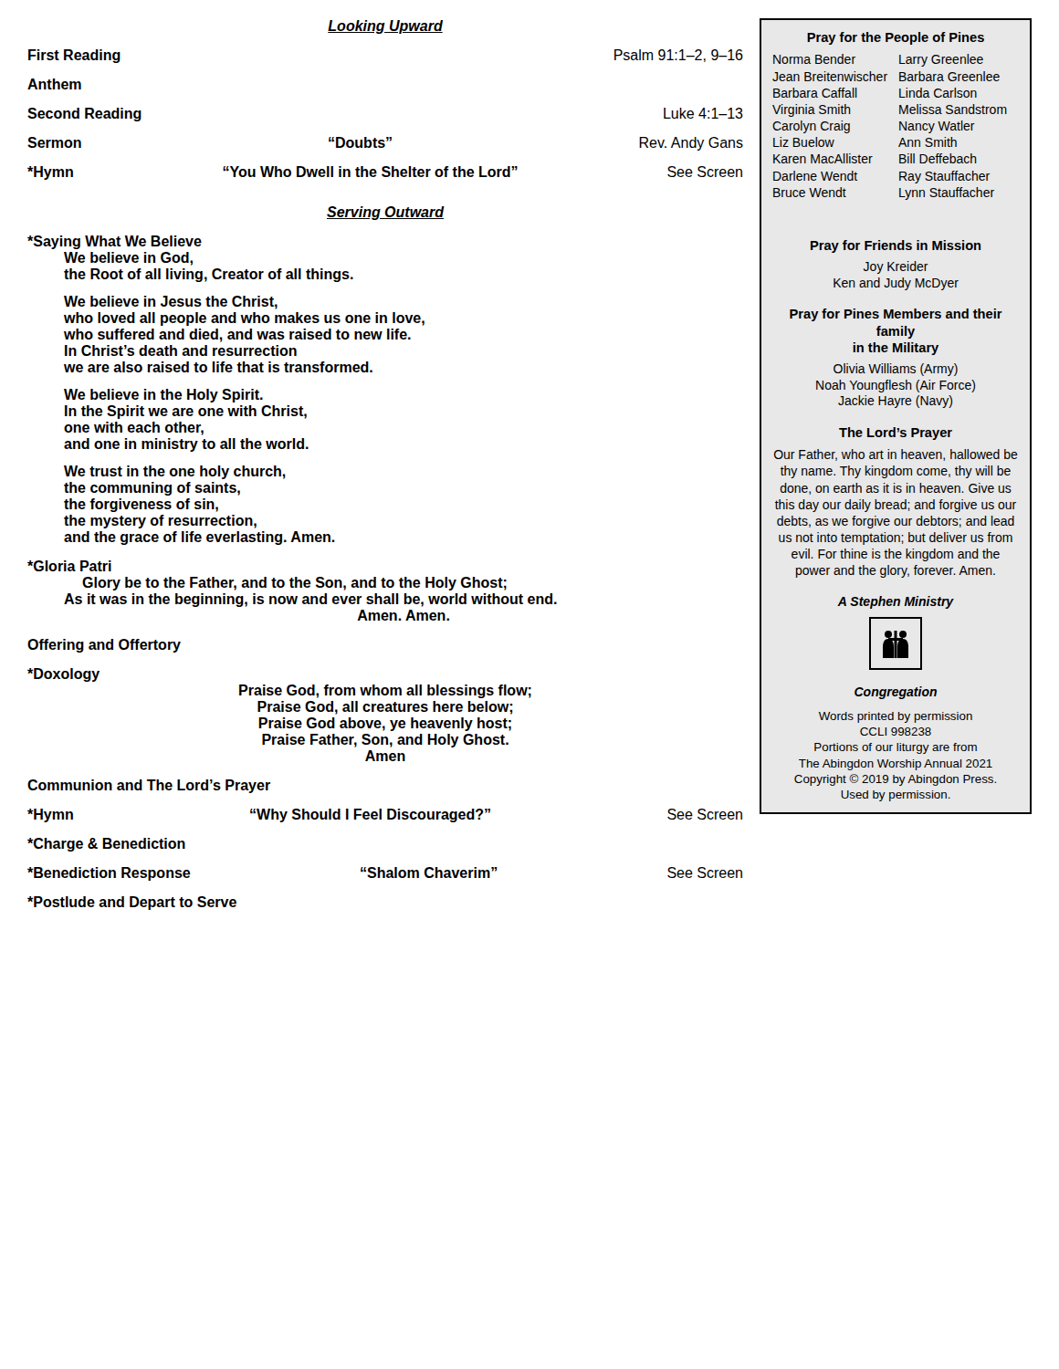Looking Upward
First Reading Psalm 91:1–2, 9–16
Anthem
Second Reading Luke 4:1–13
Sermon “Doubts” Rev. Andy Gans
*Hymn “You Who Dwell in the Shelter of the Lord” See Screen
Serving Outward
*Saying What We Believe
We believe in God,
the Root of all living, Creator of all things.
We believe in Jesus the Christ,
who loved all people and who makes us one in love,
who suffered and died, and was raised to new life.
In Christ’s death and resurrection
we are also raised to life that is transformed.
We believe in the Holy Spirit.
In the Spirit we are one with Christ,
one with each other,
and one in ministry to all the world.
We trust in the one holy church,
the communing of saints,
the forgiveness of sin,
the mystery of resurrection,
and the grace of life everlasting. Amen.
*Gloria Patri
Glory be to the Father, and to the Son, and to the Holy Ghost;
As it was in the beginning, is now and ever shall be, world without end.
Amen. Amen.
Offering and Offertory
*Doxology
Praise God, from whom all blessings flow;
Praise God, all creatures here below;
Praise God above, ye heavenly host;
Praise Father, Son, and Holy Ghost.
Amen
Communion and The Lord’s Prayer
*Hymn “Why Should I Feel Discouraged?” See Screen
*Charge & Benediction
*Benediction Response “Shalom Chaverim” See Screen
*Postlude and Depart to Serve
Pray for the People of Pines
Norma Bender
Jean Breitenwischer
Barbara Caffall
Virginia Smith
Carolyn Craig
Liz Buelow
Karen MacAllister
Darlene Wendt
Bruce Wendt
Larry Greenlee
Barbara Greenlee
Linda Carlson
Melissa Sandstrom
Nancy Watler
Ann Smith
Bill Deffebach
Ray Stauffacher
Lynn Stauffacher
Pray for Friends in Mission
Joy Kreider
Ken and Judy McDyer
Pray for Pines Members and their family
in the Military
Olivia Williams (Army)
Noah Youngflesh (Air Force)
Jackie Hayre (Navy)
The Lord’s Prayer
Our Father, who art in heaven, hallowed be thy name. Thy kingdom come, thy will be done, on earth as it is in heaven. Give us this day our daily bread; and forgive us our debts, as we forgive our debtors; and lead us not into temptation; but deliver us from evil. For thine is the kingdom and the power and the glory, forever. Amen.
A Stephen Ministry
Congregation
Words printed by permission
CCLI 998238
Portions of our liturgy are from
The Abingdon Worship Annual 2021
Copyright © 2019 by Abingdon Press.
Used by permission.